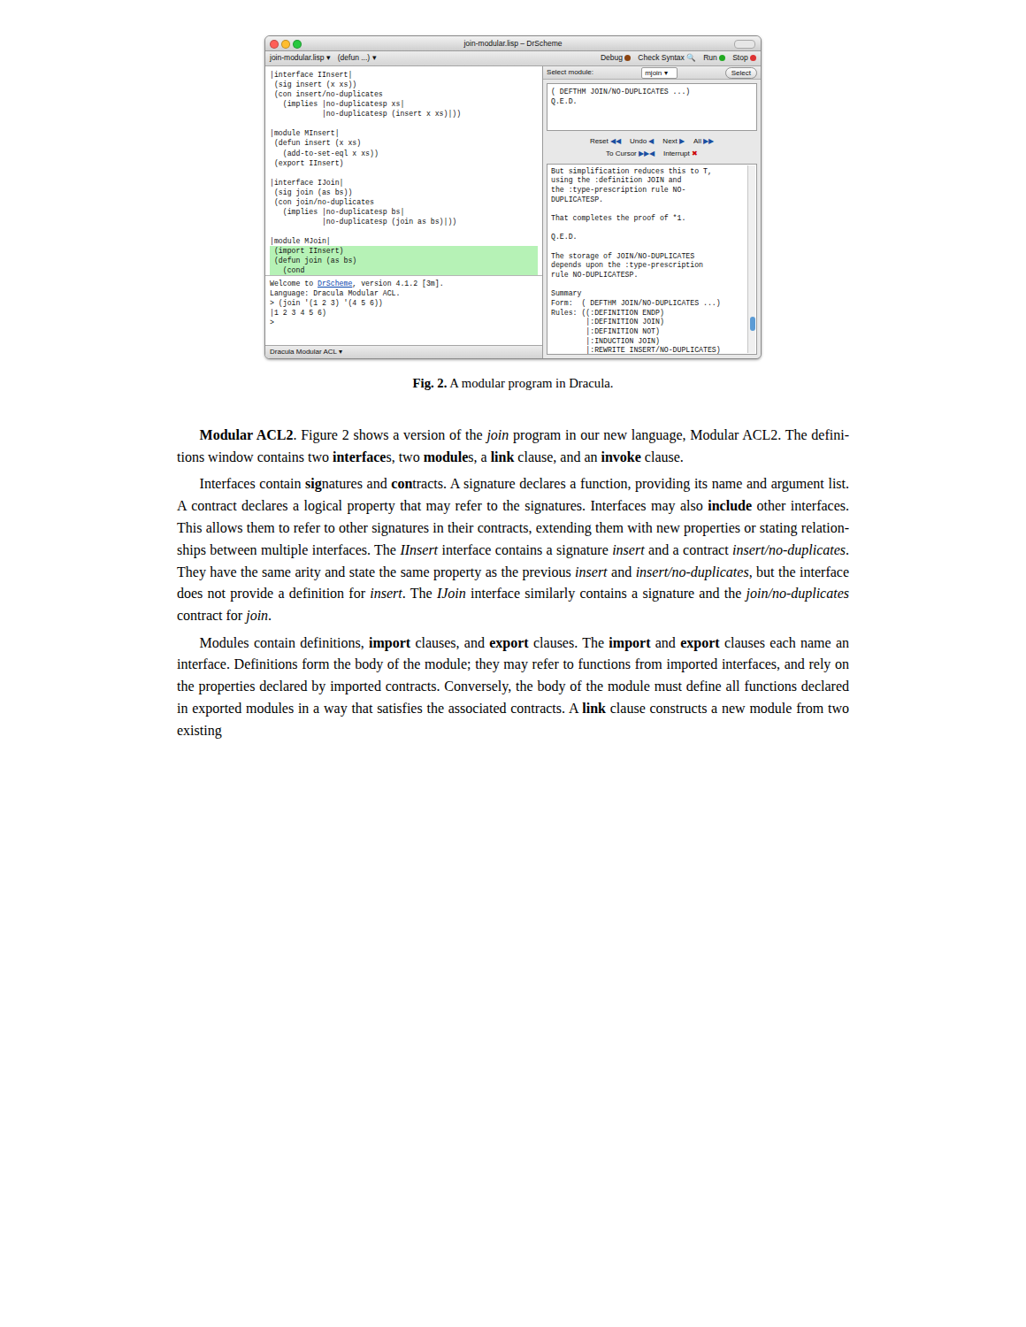join-modular.lisp – DrScheme
join-modular.lisp ▾ (defun ...) ▾
Debug Check Syntax 🔍 Run Stop
|interface IInsert|
 (sig insert (x xs))
 (con insert/no-duplicates
   (implies |no-duplicatesp xs|
            |no-duplicatesp (insert x xs)|))

|module MInsert|
 (defun insert (x xs)
   (add-to-set-eql x xs))
 (export IInsert)

|interface IJoin|
 (sig join (as bs))
 (con join/no-duplicates
   (implies |no-duplicatesp bs|
            |no-duplicatesp (join as bs)|))

|module MJoin|
 (import IInsert)
 (defun join (as bs)
   (cond
     ((endp as) bs)
     ((consp as) (insert |car as| (join |cdr as| bs)))))
 (export IJoin)|

|link MSet |IInsert MJoin))
|invoke MSet)
Welcome to DrScheme, version 4.1.2 [3m]. Language: Dracula Modular ACL. > (join '(1 2 3) '(4 5 6)) |1 2 3 4 5 6) >
Dracula Modular ACL ▾
Select module: mjoin ▾ Select
( DEFTHM JOIN/NO-DUPLICATES ...) Q.E.D.
Reset ◀◀ Undo ◀ Next ▶ All ▶▶
To Cursor ▶▶◀ Interrupt ✖
But simplification reduces this to T, using the :definition JOIN and the :type-prescription rule NO- DUPLICATESP. That completes the proof of *1. Q.E.D. The storage of JOIN/NO-DUPLICATES depends upon the :type-prescription rule NO-DUPLICATESP. Summary Form: ( DEFTHM JOIN/NO-DUPLICATES ...) Rules: ((:DEFINITION ENDP) |:DEFINITION JOIN) |:DEFINITION NOT) |:INDUCTION JOIN) |:REWRITE INSERT/NO-DUPLICATES) |:TYPE-PRESCRIPTION NO- DUPLICATESP)) Warnings: None Time: 0.02 seconds (prove: 0.01, print: 0.01, proof tree: 0.01, other: 0.00)
Fig. 2. A modular program in Dracula.
Modular ACL2. Figure 2 shows a version of the join program in our new language, Modular ACL2. The definitions window contains two interfaces, two modules, a link clause, and an invoke clause.
Interfaces contain signatures and contracts. A signature declares a function, providing its name and argument list. A contract declares a logical property that may refer to the signatures. Interfaces may also include other interfaces. This allows them to refer to other signatures in their contracts, extending them with new properties or stating relationships between multiple interfaces. The IInsert interface contains a signature insert and a contract insert/no-duplicates. They have the same arity and state the same property as the previous insert and insert/no-duplicates, but the interface does not provide a definition for insert. The IJoin interface similarly contains a signature and the join/no-duplicates contract for join.
Modules contain definitions, import clauses, and export clauses. The import and export clauses each name an interface. Definitions form the body of the module; they may refer to functions from imported interfaces, and rely on the properties declared by imported contracts. Conversely, the body of the module must define all functions declared in exported modules in a way that satisfies the associated contracts. A link clause constructs a new module from two existing